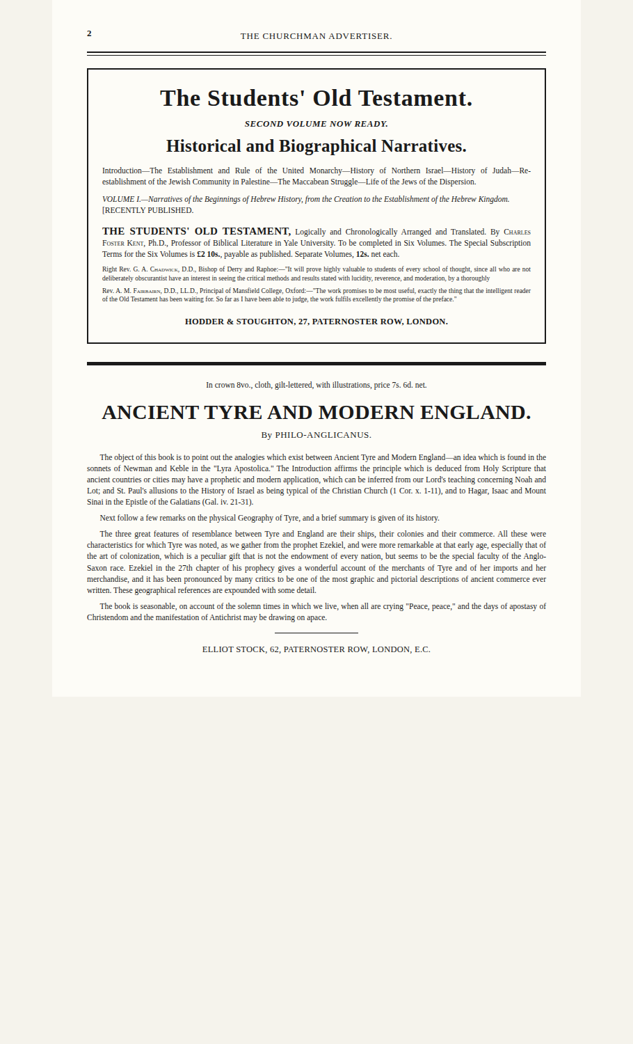2
THE CHURCHMAN ADVERTISER.
The Students' Old Testament.
SECOND VOLUME NOW READY.
Historical and Biographical Narratives.
Introduction—The Establishment and Rule of the United Monarchy—History of Northern Israel—History of Judah—Re-establishment of the Jewish Community in Palestine—The Maccabean Struggle—Life of the Jews of the Dispersion.
VOLUME I.—Narratives of the Beginnings of Hebrew History, from the Creation to the Establishment of the Hebrew Kingdom. [RECENTLY PUBLISHED.
THE STUDENTS' OLD TESTAMENT, Logically and Chronologically Arranged and Translated. By Charles Foster Kent, Ph.D., Professor of Biblical Literature in Yale University. To be completed in Six Volumes. The Special Subscription Terms for the Six Volumes is £2 10s., payable as published. Separate Volumes, 12s. net each.
Right Rev. G. A. Chadwick, D.D., Bishop of Derry and Raphoe:—"It will prove highly valuable to students of every school of thought, since all who are not deliberately obscurantist have an interest in seeing the critical methods and results stated with lucidity, reverence, and moderation, by a thoroughly
Rev. A. M. Fairbairn, D.D., LL.D., Principal of Mansfield College, Oxford:—"The work promises to be most useful, exactly the thing that the intelligent reader of the Old Testament has been waiting for. So far as I have been able to judge, the work fulfils excellently the promise of the preface."
HODDER & STOUGHTON, 27, PATERNOSTER ROW, LONDON.
In crown 8vo., cloth, gilt-lettered, with illustrations, price 7s. 6d. net.
ANCIENT TYRE AND MODERN ENGLAND.
By PHILO-ANGLICANUS.
The object of this book is to point out the analogies which exist between Ancient Tyre and Modern England—an idea which is found in the sonnets of Newman and Keble in the "Lyra Apostolica." The Introduction affirms the principle which is deduced from Holy Scripture that ancient countries or cities may have a prophetic and modern application, which can be inferred from our Lord's teaching concerning Noah and Lot; and St. Paul's allusions to the History of Israel as being typical of the Christian Church (1 Cor. x. 1-11), and to Hagar, Isaac and Mount Sinai in the Epistle of the Galatians (Gal. iv. 21-31).
Next follow a few remarks on the physical Geography of Tyre, and a brief summary is given of its history.
The three great features of resemblance between Tyre and England are their ships, their colonies and their commerce. All these were characteristics for which Tyre was noted, as we gather from the prophet Ezekiel, and were more remarkable at that early age, especially that of the art of colonization, which is a peculiar gift that is not the endowment of every nation, but seems to be the special faculty of the Anglo-Saxon race. Ezekiel in the 27th chapter of his prophecy gives a wonderful account of the merchants of Tyre and of her imports and her merchandise, and it has been pronounced by many critics to be one of the most graphic and pictorial descriptions of ancient commerce ever written. These geographical references are expounded with some detail.
The book is seasonable, on account of the solemn times in which we live, when all are crying "Peace, peace," and the days of apostasy of Christendom and the manifestation of Antichrist may be drawing on apace.
ELLIOT STOCK, 62, PATERNOSTER ROW, LONDON, E.C.